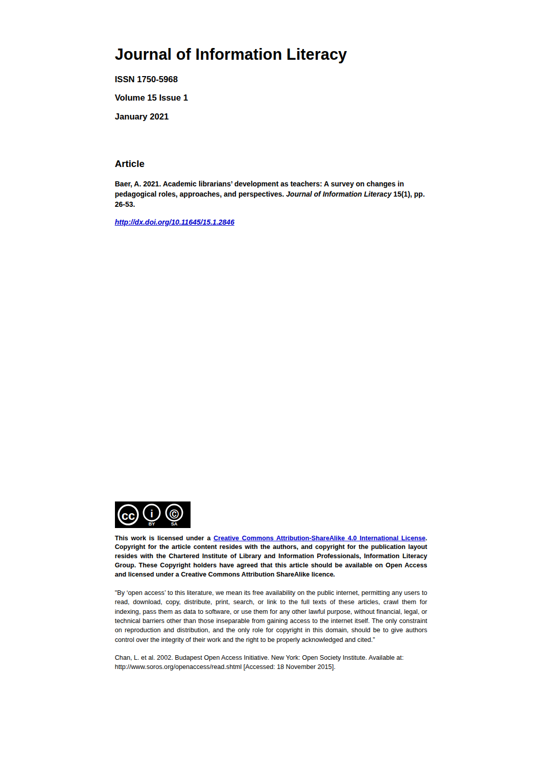Journal of Information Literacy
ISSN 1750-5968
Volume 15 Issue 1
January 2021
Article
Baer, A. 2021. Academic librarians’ development as teachers: A survey on changes in pedagogical roles, approaches, and perspectives. Journal of Information Literacy 15(1), pp. 26-53.
http://dx.doi.org/10.11645/15.1.2846
cc i Ⓒ BY SA
This work is licensed under a Creative Commons Attribution-ShareAlike 4.0 International License. Copyright for the article content resides with the authors, and copyright for the publication layout resides with the Chartered Institute of Library and Information Professionals, Information Literacy Group. These Copyright holders have agreed that this article should be available on Open Access and licensed under a Creative Commons Attribution ShareAlike licence.
"By ‘open access’ to this literature, we mean its free availability on the public internet, permitting any users to read, download, copy, distribute, print, search, or link to the full texts of these articles, crawl them for indexing, pass them as data to software, or use them for any other lawful purpose, without financial, legal, or technical barriers other than those inseparable from gaining access to the internet itself. The only constraint on reproduction and distribution, and the only role for copyright in this domain, should be to give authors control over the integrity of their work and the right to be properly acknowledged and cited.”
Chan, L. et al. 2002. Budapest Open Access Initiative. New York: Open Society Institute. Available at: http://www.soros.org/openaccess/read.shtml [Accessed: 18 November 2015].